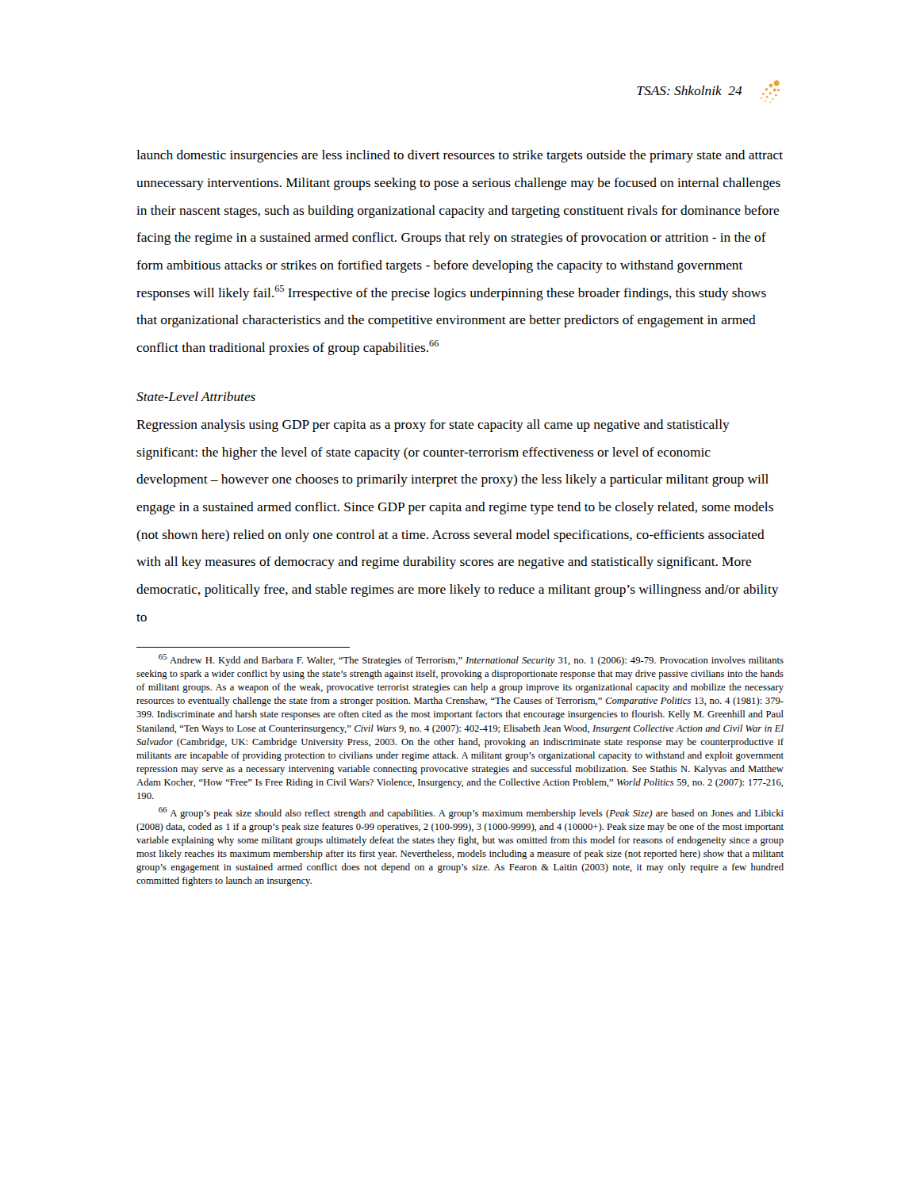TSAS: Shkolnik 24
launch domestic insurgencies are less inclined to divert resources to strike targets outside the primary state and attract unnecessary interventions. Militant groups seeking to pose a serious challenge may be focused on internal challenges in their nascent stages, such as building organizational capacity and targeting constituent rivals for dominance before facing the regime in a sustained armed conflict. Groups that rely on strategies of provocation or attrition - in the of form ambitious attacks or strikes on fortified targets - before developing the capacity to withstand government responses will likely fail.65 Irrespective of the precise logics underpinning these broader findings, this study shows that organizational characteristics and the competitive environment are better predictors of engagement in armed conflict than traditional proxies of group capabilities.66
State-Level Attributes
Regression analysis using GDP per capita as a proxy for state capacity all came up negative and statistically significant: the higher the level of state capacity (or counter-terrorism effectiveness or level of economic development – however one chooses to primarily interpret the proxy) the less likely a particular militant group will engage in a sustained armed conflict. Since GDP per capita and regime type tend to be closely related, some models (not shown here) relied on only one control at a time. Across several model specifications, co-efficients associated with all key measures of democracy and regime durability scores are negative and statistically significant. More democratic, politically free, and stable regimes are more likely to reduce a militant group’s willingness and/or ability to
65 Andrew H. Kydd and Barbara F. Walter, “The Strategies of Terrorism,” International Security 31, no. 1 (2006): 49-79. Provocation involves militants seeking to spark a wider conflict by using the state’s strength against itself, provoking a disproportionate response that may drive passive civilians into the hands of militant groups. As a weapon of the weak, provocative terrorist strategies can help a group improve its organizational capacity and mobilize the necessary resources to eventually challenge the state from a stronger position. Martha Crenshaw, “The Causes of Terrorism,” Comparative Politics 13, no. 4 (1981): 379-399. Indiscriminate and harsh state responses are often cited as the most important factors that encourage insurgencies to flourish. Kelly M. Greenhill and Paul Staniland, “Ten Ways to Lose at Counterinsurgency,” Civil Wars 9, no. 4 (2007): 402-419; Elisabeth Jean Wood, Insurgent Collective Action and Civil War in El Salvador (Cambridge, UK: Cambridge University Press, 2003. On the other hand, provoking an indiscriminate state response may be counterproductive if militants are incapable of providing protection to civilians under regime attack. A militant group’s organizational capacity to withstand and exploit government repression may serve as a necessary intervening variable connecting provocative strategies and successful mobilization. See Stathis N. Kalyvas and Matthew Adam Kocher, “How “Free” Is Free Riding in Civil Wars? Violence, Insurgency, and the Collective Action Problem,” World Politics 59, no. 2 (2007): 177-216, 190.
66 A group’s peak size should also reflect strength and capabilities. A group’s maximum membership levels (Peak Size) are based on Jones and Libicki (2008) data, coded as 1 if a group’s peak size features 0-99 operatives, 2 (100-999), 3 (1000-9999), and 4 (10000+). Peak size may be one of the most important variable explaining why some militant groups ultimately defeat the states they fight, but was omitted from this model for reasons of endogeneity since a group most likely reaches its maximum membership after its first year. Nevertheless, models including a measure of peak size (not reported here) show that a militant group’s engagement in sustained armed conflict does not depend on a group’s size. As Fearon & Laitin (2003) note, it may only require a few hundred committed fighters to launch an insurgency.